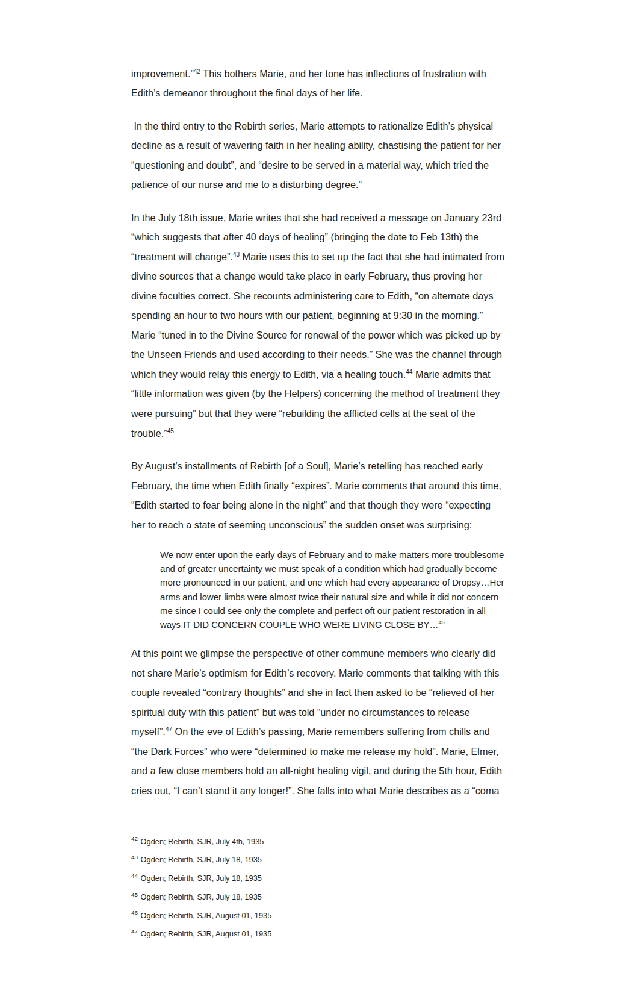improvement.”42 This bothers Marie, and her tone has inflections of frustration with Edith’s demeanor throughout the final days of her life.
In the third entry to the Rebirth series, Marie attempts to rationalize Edith’s physical decline as a result of wavering faith in her healing ability, chastising the patient for her “questioning and doubt”, and “desire to be served in a material way, which tried the patience of our nurse and me to a disturbing degree.”
In the July 18th issue, Marie writes that she had received a message on January 23rd “which suggests that after 40 days of healing” (bringing the date to Feb 13th) the “treatment will change”.43 Marie uses this to set up the fact that she had intimated from divine sources that a change would take place in early February, thus proving her divine faculties correct. She recounts administering care to Edith, “on alternate days spending an hour to two hours with our patient, beginning at 9:30 in the morning.” Marie “tuned in to the Divine Source for renewal of the power which was picked up by the Unseen Friends and used according to their needs.” She was the channel through which they would relay this energy to Edith, via a healing touch.44 Marie admits that “little information was given (by the Helpers) concerning the method of treatment they were pursuing” but that they were “rebuilding the afflicted cells at the seat of the trouble.”45
By August’s installments of Rebirth [of a Soul], Marie’s retelling has reached early February, the time when Edith finally “expires”. Marie comments that around this time, “Edith started to fear being alone in the night” and that though they were “expecting her to reach a state of seeming unconscious” the sudden onset was surprising:
We now enter upon the early days of February and to make matters more troublesome and of greater uncertainty we must speak of a condition which had gradually become more pronounced in our patient, and one which had every appearance of Dropsy…Her arms and lower limbs were almost twice their natural size and while it did not concern me since I could see only the complete and perfect oft our patient restoration in all ways it did concern couple who were living close by…46
At this point we glimpse the perspective of other commune members who clearly did not share Marie’s optimism for Edith’s recovery. Marie comments that talking with this couple revealed “contrary thoughts” and she in fact then asked to be “relieved of her spiritual duty with this patient” but was told “under no circumstances to release myself”.47 On the eve of Edith’s passing, Marie remembers suffering from chills and “the Dark Forces” who were “determined to make me release my hold”. Marie, Elmer, and a few close members hold an all-night healing vigil, and during the 5th hour, Edith cries out, “I can’t stand it any longer!”. She falls into what Marie describes as a “coma
42 Ogden; Rebirth, SJR, July 4th, 1935
43 Ogden; Rebirth, SJR, July 18, 1935
44 Ogden; Rebirth, SJR, July 18, 1935
45 Ogden; Rebirth, SJR, July 18, 1935
46 Ogden; Rebirth, SJR, August 01, 1935
47 Ogden; Rebirth, SJR, August 01, 1935